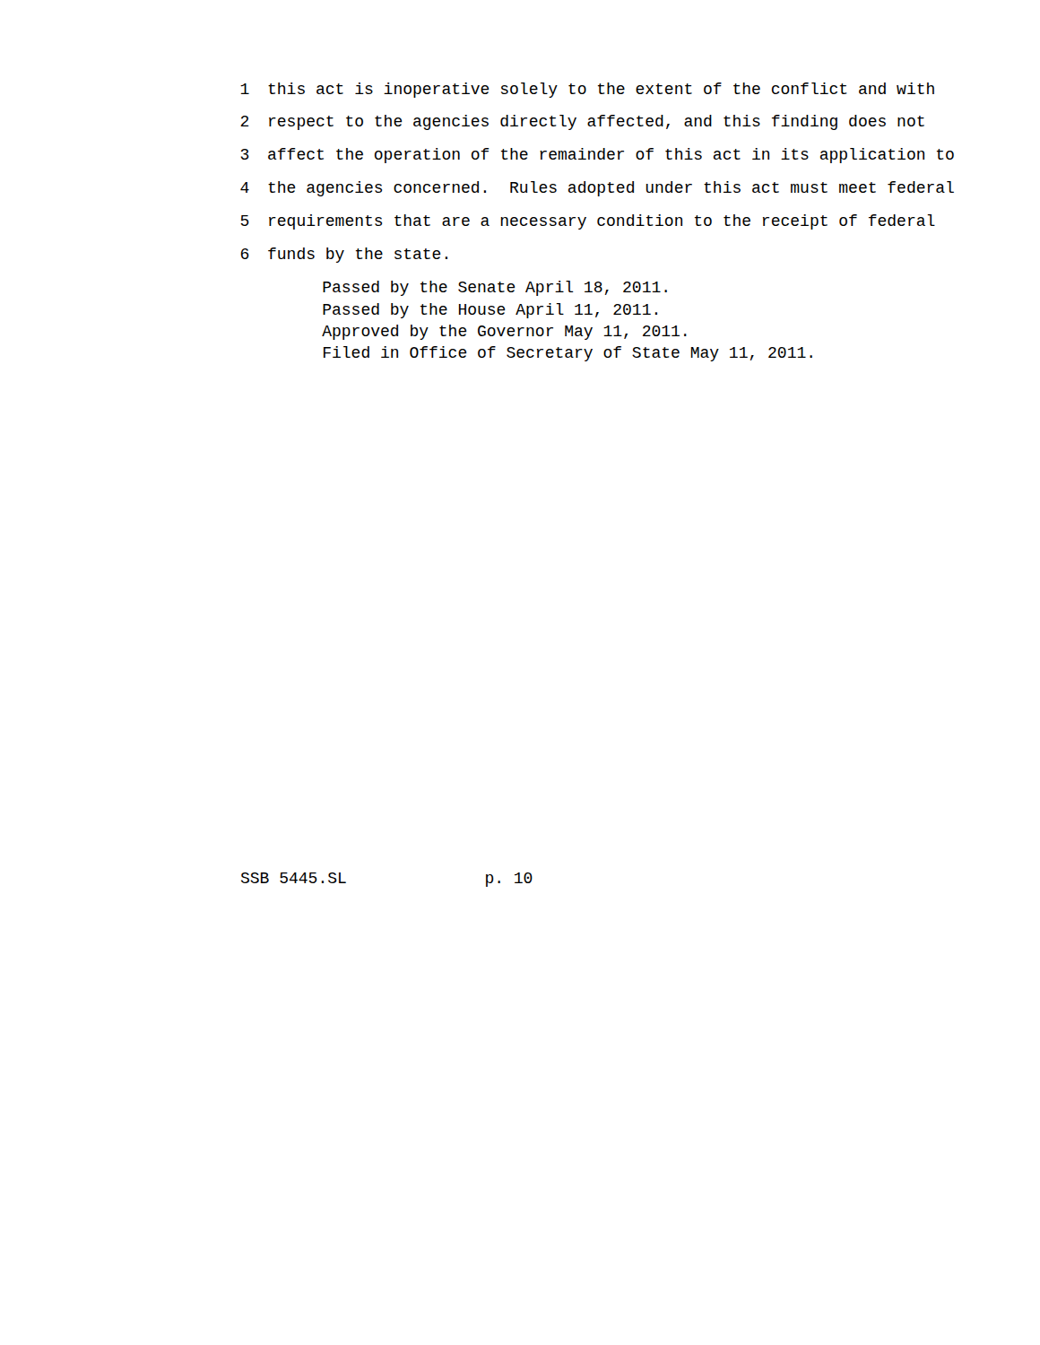1 this act is inoperative solely to the extent of the conflict and with
2 respect to the agencies directly affected, and this finding does not
3 affect the operation of the remainder of this act in its application to
4 the agencies concerned. Rules adopted under this act must meet federal
5 requirements that are a necessary condition to the receipt of federal
6 funds by the state.
Passed by the Senate April 18, 2011. Passed by the House April 11, 2011. Approved by the Governor May 11, 2011. Filed in Office of Secretary of State May 11, 2011.
SSB 5445.SL p. 10